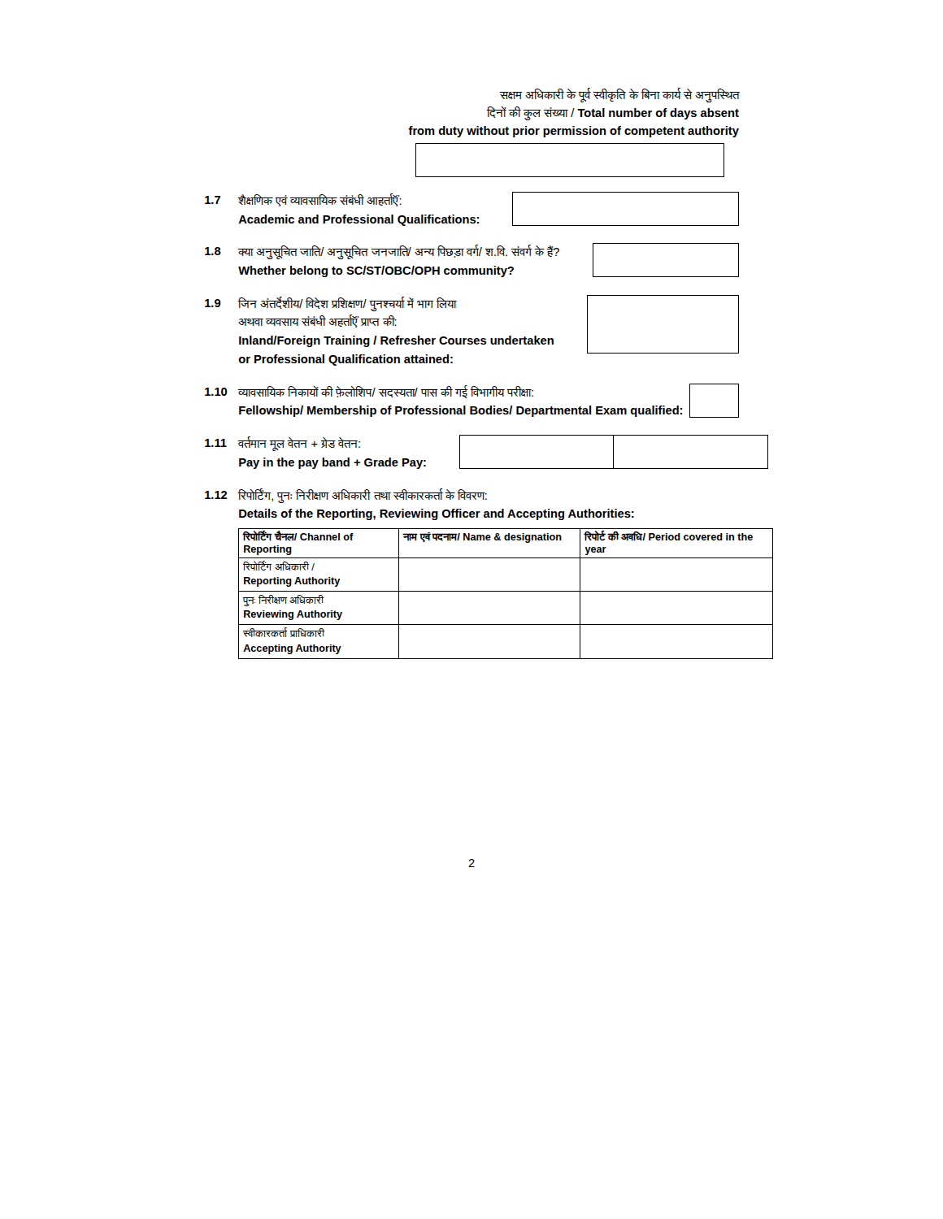सक्षम अधिकारी के पूर्व स्वीकृति के बिना कार्य से अनुपस्थित दिनों की कुल संख्या / Total number of days absent from duty without prior permission of competent authority
1.7
शैक्षणिक एवं व्यावसायिक संबंधी आहर्ताऍं:
Academic and Professional Qualifications:
1.8
क्या अनुसूचित जाति/ अनुसूचित जनजाति/ अन्य पिछड़ा वर्ग/ श.वि. संवर्ग के हैं?
Whether belong to SC/ST/OBC/OPH community?
1.9
जिन अंतर्देशीय/ विदेश प्रशिक्षण/ पुनश्चर्या में भाग लिया
अथवा व्यवसाय संबंधी अहर्ताऍं प्राप्त की:
Inland/Foreign Training / Refresher Courses undertaken
or Professional Qualification attained:
1.10
व्यावसायिक निकायों की फ़ेलोशिप/ सदस्यता/ पास की गई विभागीय परीक्षा:
Fellowship/ Membership of Professional Bodies/ Departmental Exam qualified:
1.11
वर्तमान मूल वेतन + ग्रेड वेतन:
Pay in the pay band + Grade Pay:
1.12
रिपोर्टिंग, पुनः निरीक्षण अधिकारी तथा स्वीकारकर्ता के विवरण:
Details of the Reporting, Reviewing Officer and Accepting Authorities:
| रिपोर्टिंग चैनल/ Channel of Reporting | नाम एवं पदनाम/ Name & designation | रिपोर्ट की अवधि/ Period covered in the year |
| --- | --- | --- |
| रिपोर्टिंग अधिकारी / Reporting Authority | | |
| पुनः निरीक्षण अधिकारी Reviewing Authority | | |
| स्वीकारकर्ता प्राधिकारी Accepting Authority | | |
2